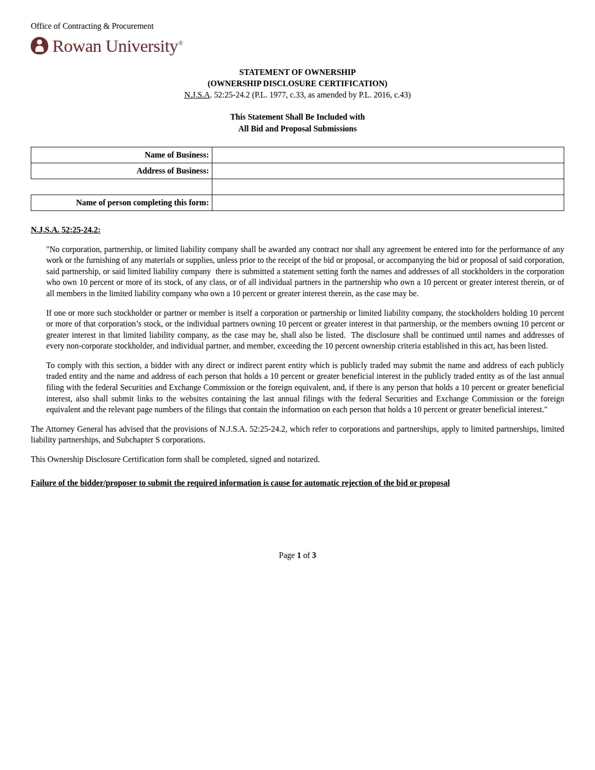Office of Contracting & Procurement
Rowan University®
STATEMENT OF OWNERSHIP
(OWNERSHIP DISCLOSURE CERTIFICATION)
N.J.S.A. 52:25-24.2 (P.L. 1977, c.33, as amended by P.L. 2016, c.43)
This Statement Shall Be Included with
All Bid and Proposal Submissions
| Name of Business: | |
| Address of Business: | |
| Name of person completing this form: | |
N.J.S.A. 52:25-24.2:
"No corporation, partnership, or limited liability company shall be awarded any contract nor shall any agreement be entered into for the performance of any work or the furnishing of any materials or supplies, unless prior to the receipt of the bid or proposal, or accompanying the bid or proposal of said corporation, said partnership, or said limited liability company there is submitted a statement setting forth the names and addresses of all stockholders in the corporation who own 10 percent or more of its stock, of any class, or of all individual partners in the partnership who own a 10 percent or greater interest therein, or of all members in the limited liability company who own a 10 percent or greater interest therein, as the case may be.
If one or more such stockholder or partner or member is itself a corporation or partnership or limited liability company, the stockholders holding 10 percent or more of that corporation’s stock, or the individual partners owning 10 percent or greater interest in that partnership, or the members owning 10 percent or greater interest in that limited liability company, as the case may be, shall also be listed. The disclosure shall be continued until names and addresses of every non-corporate stockholder, and individual partner, and member, exceeding the 10 percent ownership criteria established in this act, has been listed.
To comply with this section, a bidder with any direct or indirect parent entity which is publicly traded may submit the name and address of each publicly traded entity and the name and address of each person that holds a 10 percent or greater beneficial interest in the publicly traded entity as of the last annual filing with the federal Securities and Exchange Commission or the foreign equivalent, and, if there is any person that holds a 10 percent or greater beneficial interest, also shall submit links to the websites containing the last annual filings with the federal Securities and Exchange Commission or the foreign equivalent and the relevant page numbers of the filings that contain the information on each person that holds a 10 percent or greater beneficial interest."
The Attorney General has advised that the provisions of N.J.S.A. 52:25-24.2, which refer to corporations and partnerships, apply to limited partnerships, limited liability partnerships, and Subchapter S corporations.
This Ownership Disclosure Certification form shall be completed, signed and notarized.
Failure of the bidder/proposer to submit the required information is cause for automatic rejection of the bid or proposal
Page 1 of 3